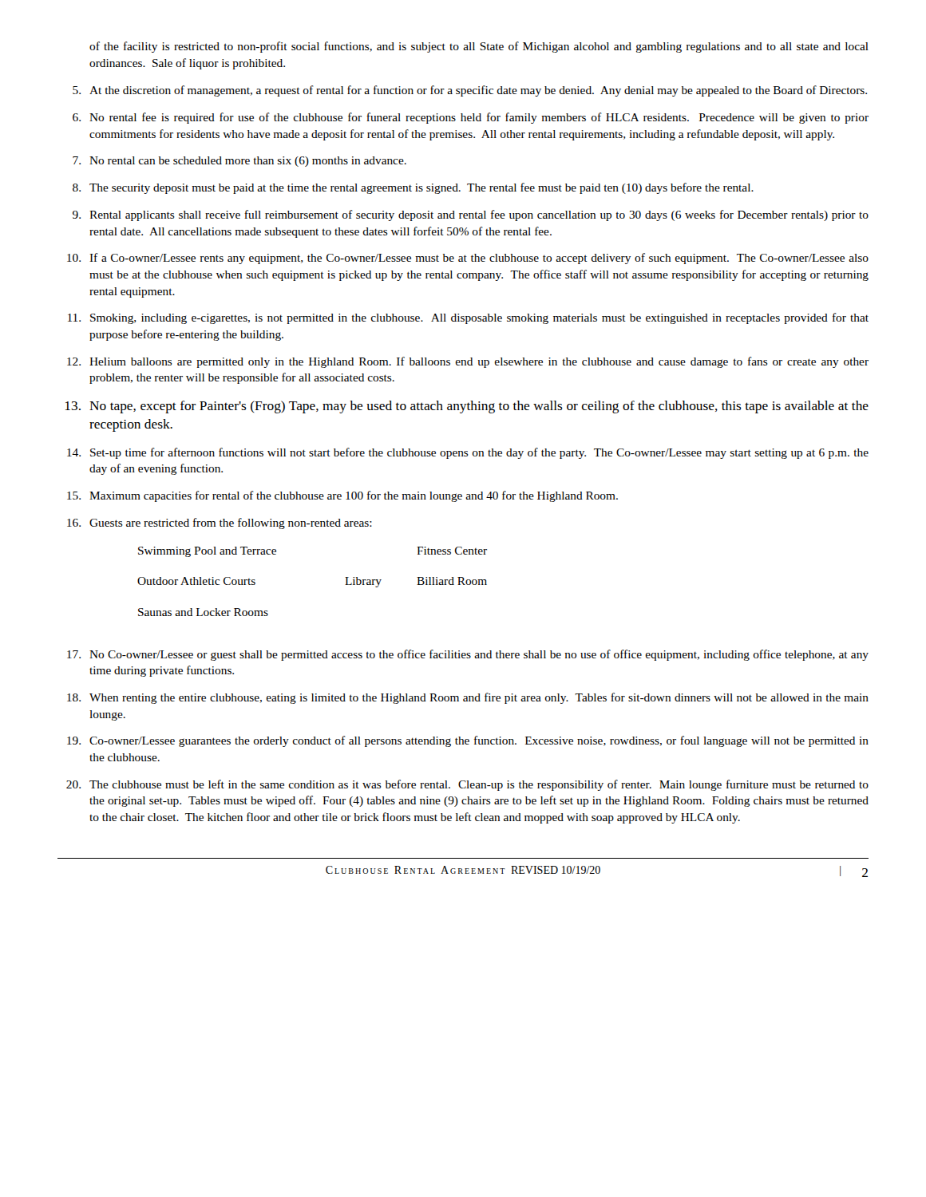of the facility is restricted to non-profit social functions, and is subject to all State of Michigan alcohol and gambling regulations and to all state and local ordinances. Sale of liquor is prohibited.
5. At the discretion of management, a request of rental for a function or for a specific date may be denied. Any denial may be appealed to the Board of Directors.
6. No rental fee is required for use of the clubhouse for funeral receptions held for family members of HLCA residents. Precedence will be given to prior commitments for residents who have made a deposit for rental of the premises. All other rental requirements, including a refundable deposit, will apply.
7. No rental can be scheduled more than six (6) months in advance.
8. The security deposit must be paid at the time the rental agreement is signed. The rental fee must be paid ten (10) days before the rental.
9. Rental applicants shall receive full reimbursement of security deposit and rental fee upon cancellation up to 30 days (6 weeks for December rentals) prior to rental date. All cancellations made subsequent to these dates will forfeit 50% of the rental fee.
10. If a Co-owner/Lessee rents any equipment, the Co-owner/Lessee must be at the clubhouse to accept delivery of such equipment. The Co-owner/Lessee also must be at the clubhouse when such equipment is picked up by the rental company. The office staff will not assume responsibility for accepting or returning rental equipment.
11. Smoking, including e-cigarettes, is not permitted in the clubhouse. All disposable smoking materials must be extinguished in receptacles provided for that purpose before re-entering the building.
12. Helium balloons are permitted only in the Highland Room. If balloons end up elsewhere in the clubhouse and cause damage to fans or create any other problem, the renter will be responsible for all associated costs.
13. No tape, except for Painter's (Frog) Tape, may be used to attach anything to the walls or ceiling of the clubhouse, this tape is available at the reception desk.
14. Set-up time for afternoon functions will not start before the clubhouse opens on the day of the party. The Co-owner/Lessee may start setting up at 6 p.m. the day of an evening function.
15. Maximum capacities for rental of the clubhouse are 100 for the main lounge and 40 for the Highland Room.
16. Guests are restricted from the following non-rented areas:
| Swimming Pool and Terrace | | Fitness Center |
| Outdoor Athletic Courts | Library | Billiard Room |
| Saunas and Locker Rooms | | |
17. No Co-owner/Lessee or guest shall be permitted access to the office facilities and there shall be no use of office equipment, including office telephone, at any time during private functions.
18. When renting the entire clubhouse, eating is limited to the Highland Room and fire pit area only. Tables for sit-down dinners will not be allowed in the main lounge.
19. Co-owner/Lessee guarantees the orderly conduct of all persons attending the function. Excessive noise, rowdiness, or foul language will not be permitted in the clubhouse.
20. The clubhouse must be left in the same condition as it was before rental. Clean-up is the responsibility of renter. Main lounge furniture must be returned to the original set-up. Tables must be wiped off. Four (4) tables and nine (9) chairs are to be left set up in the Highland Room. Folding chairs must be returned to the chair closet. The kitchen floor and other tile or brick floors must be left clean and mopped with soap approved by HLCA only.
Clubhouse Rental Agreement REVISED 10/19/20 | 2